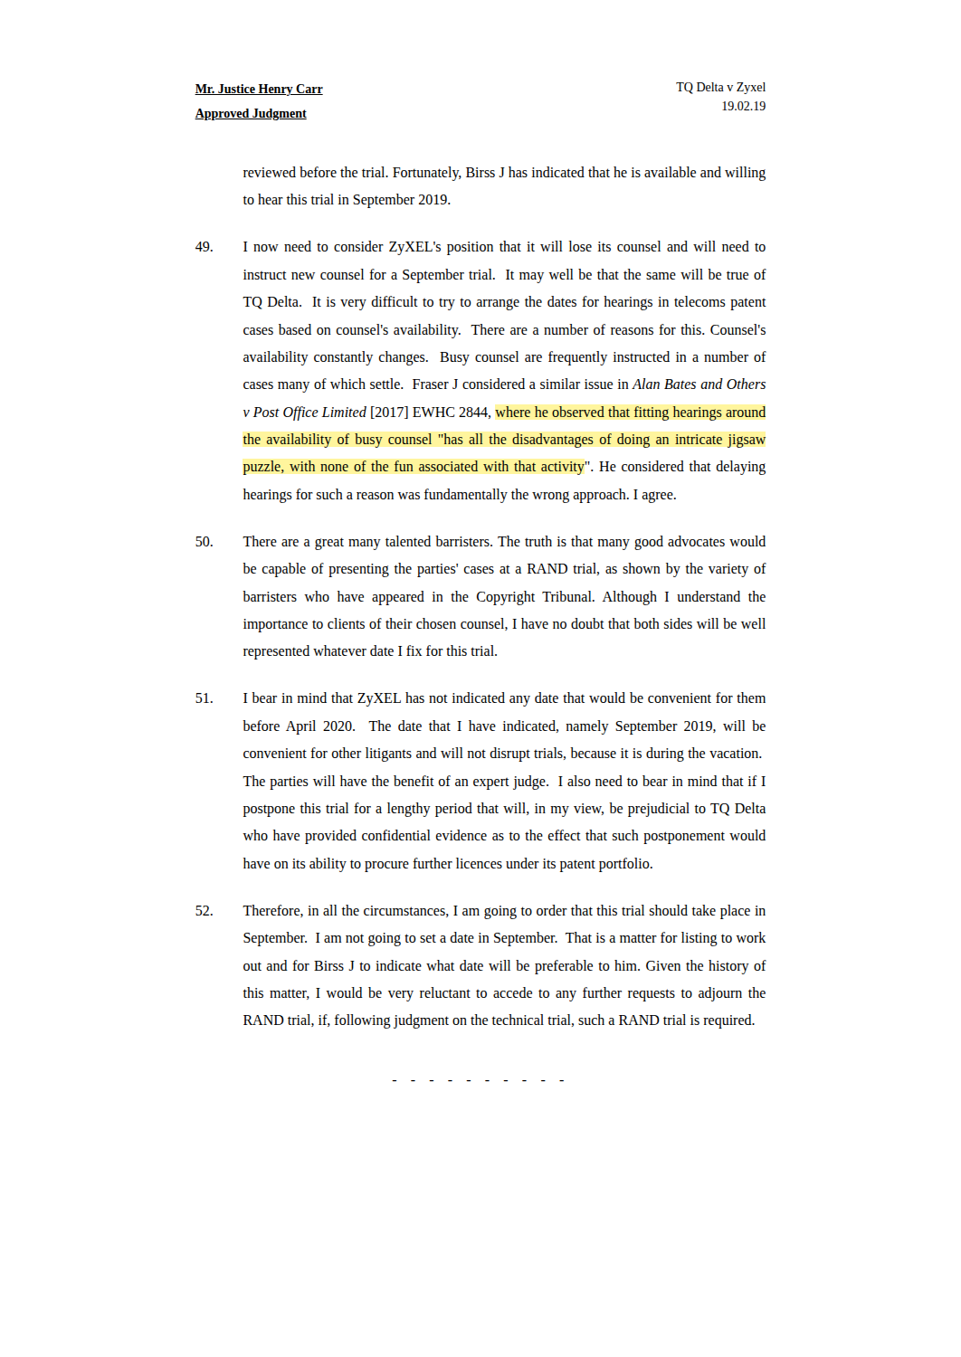Mr. Justice Henry Carr Approved Judgment
TQ Delta v Zyxel
19.02.19
reviewed before the trial. Fortunately, Birss J has indicated that he is available and willing to hear this trial in September 2019.
49. I now need to consider ZyXEL's position that it will lose its counsel and will need to instruct new counsel for a September trial. It may well be that the same will be true of TQ Delta. It is very difficult to try to arrange the dates for hearings in telecoms patent cases based on counsel's availability. There are a number of reasons for this. Counsel's availability constantly changes. Busy counsel are frequently instructed in a number of cases many of which settle. Fraser J considered a similar issue in Alan Bates and Others v Post Office Limited [2017] EWHC 2844, where he observed that fitting hearings around the availability of busy counsel "has all the disadvantages of doing an intricate jigsaw puzzle, with none of the fun associated with that activity". He considered that delaying hearings for such a reason was fundamentally the wrong approach. I agree.
50. There are a great many talented barristers. The truth is that many good advocates would be capable of presenting the parties' cases at a RAND trial, as shown by the variety of barristers who have appeared in the Copyright Tribunal. Although I understand the importance to clients of their chosen counsel, I have no doubt that both sides will be well represented whatever date I fix for this trial.
51. I bear in mind that ZyXEL has not indicated any date that would be convenient for them before April 2020. The date that I have indicated, namely September 2019, will be convenient for other litigants and will not disrupt trials, because it is during the vacation. The parties will have the benefit of an expert judge. I also need to bear in mind that if I postpone this trial for a lengthy period that will, in my view, be prejudicial to TQ Delta who have provided confidential evidence as to the effect that such postponement would have on its ability to procure further licences under its patent portfolio.
52. Therefore, in all the circumstances, I am going to order that this trial should take place in September. I am not going to set a date in September. That is a matter for listing to work out and for Birss J to indicate what date will be preferable to him. Given the history of this matter, I would be very reluctant to accede to any further requests to adjourn the RAND trial, if, following judgment on the technical trial, such a RAND trial is required.
- - - - - - - - - -